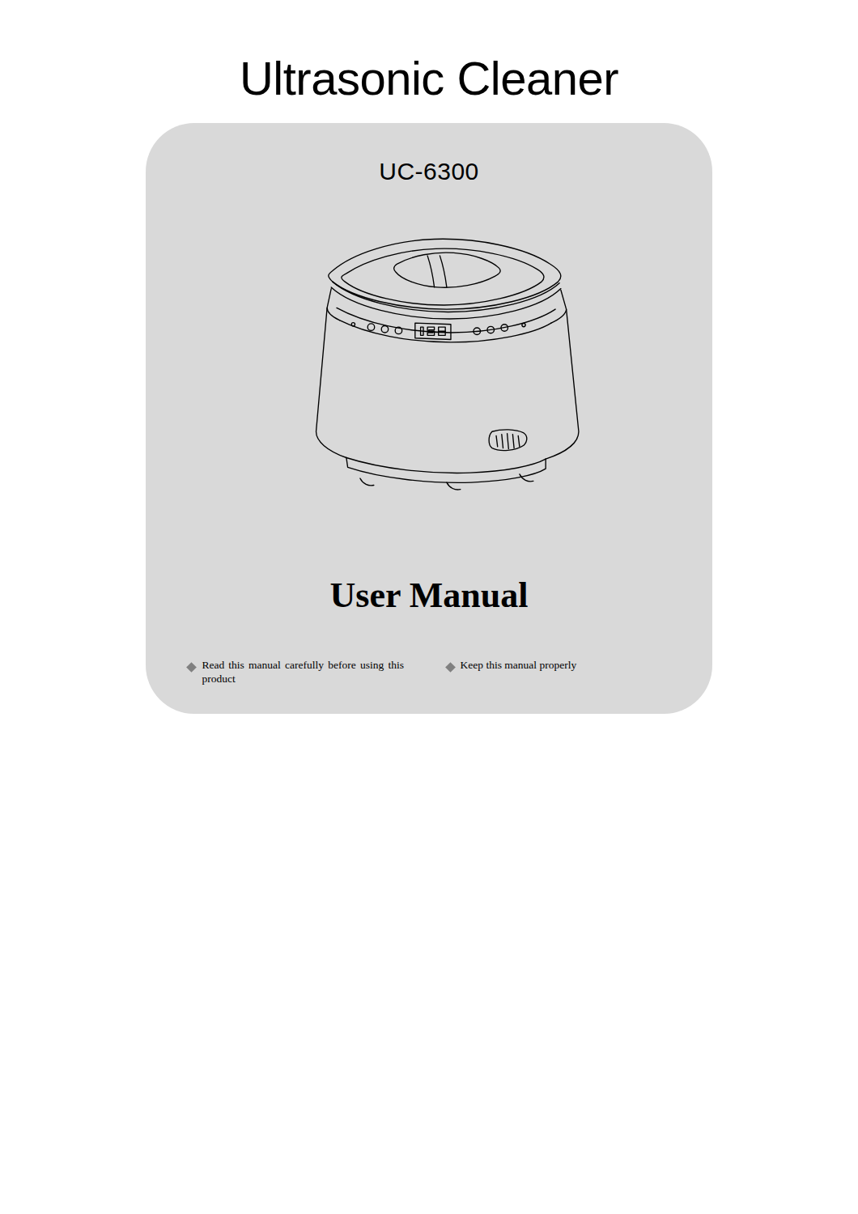Ultrasonic Cleaner
UC-6300
User Manual
Read this manual carefully before using this product
Keep this manual properly